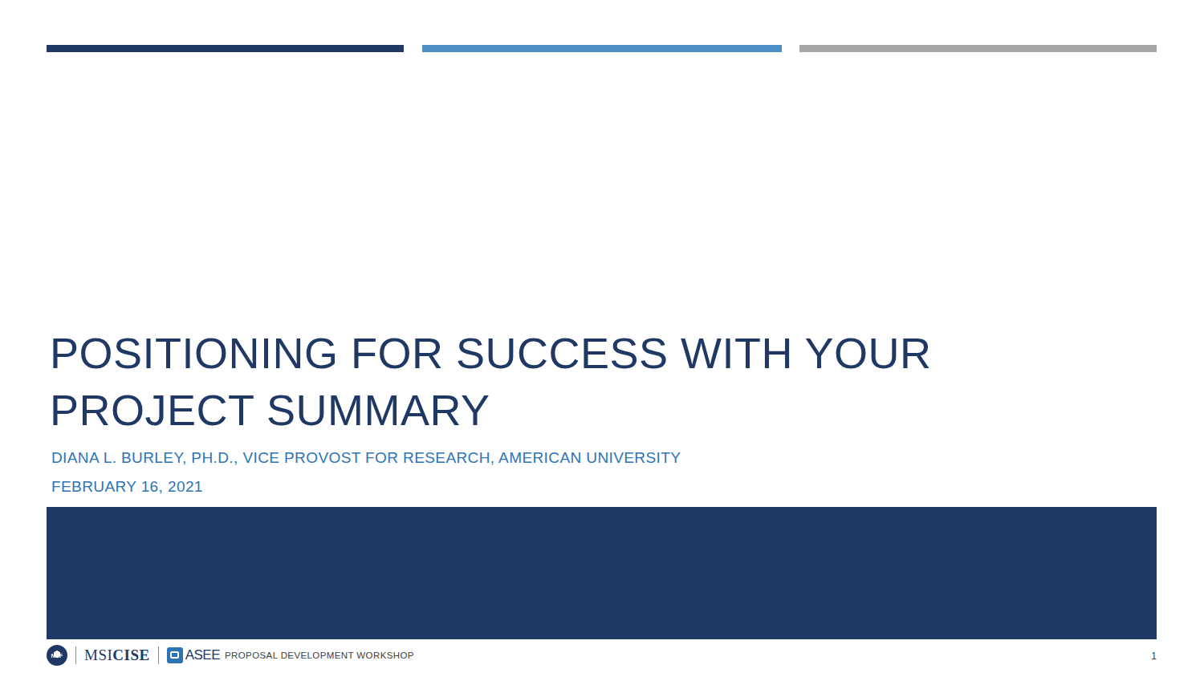POSITIONING FOR SUCCESS WITH YOUR PROJECT SUMMARY
DIANA L. BURLEY, PH.D., VICE PROVOST FOR RESEARCH, AMERICAN UNIVERSITY
FEBRUARY 16, 2021
MSICISE ASEE
PROPOSAL DEVELOPMENT WORKSHOP
1